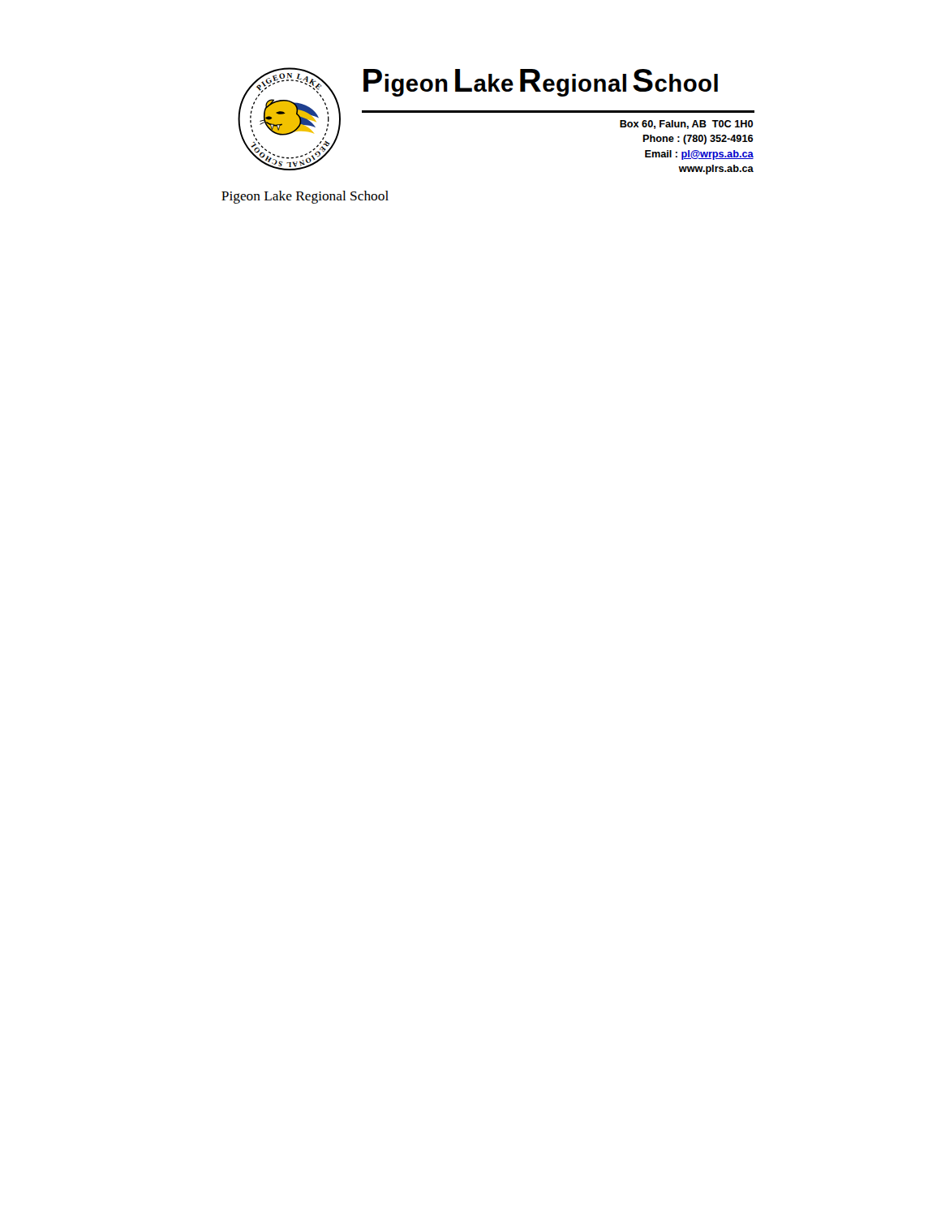PIGEON LAKE REGIONAL SCHOOL
Pigeon Lake Regional School
Box 60, Falun, AB T0C 1H0
Phone : (780) 352-4916
Email : pl@wrps.ab.ca
www.plrs.ab.ca
Pigeon Lake Regional School